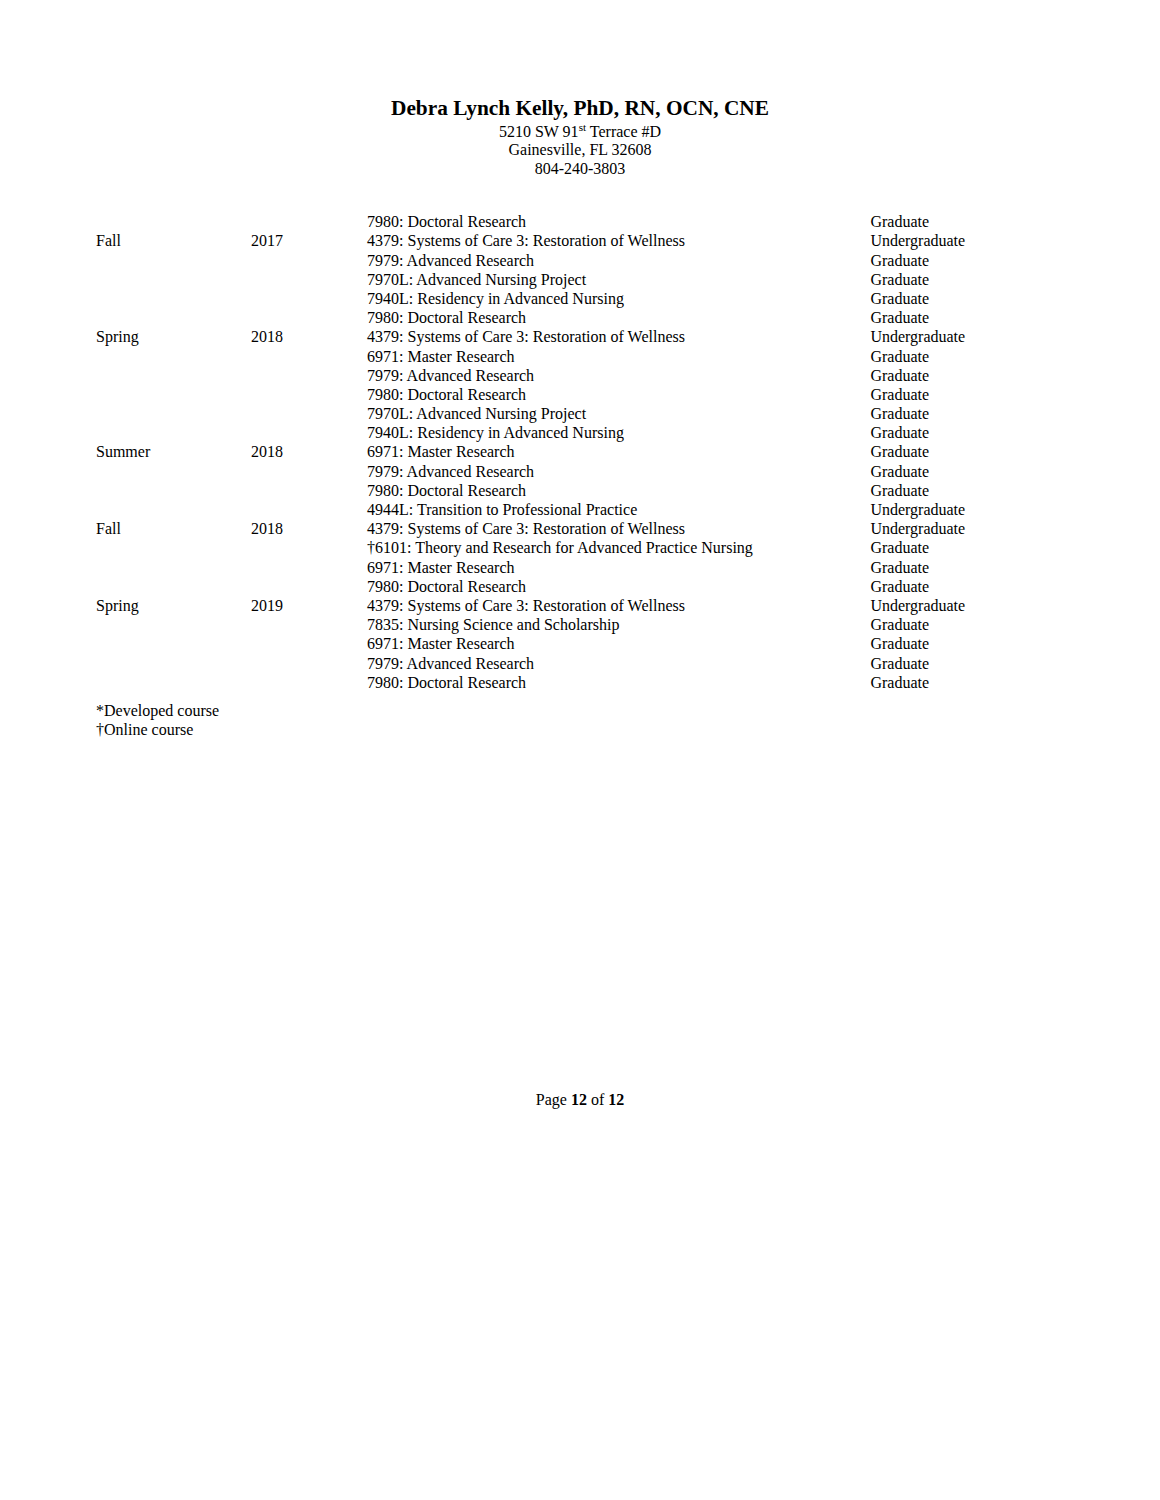Debra Lynch Kelly, PhD, RN, OCN, CNE
5210 SW 91st Terrace #D
Gainesville, FL 32608
804-240-3803
| | | 7980: Doctoral Research | Graduate |
| Fall | 2017 | 4379: Systems of Care 3: Restoration of Wellness | Undergraduate |
| | | 7979: Advanced Research | Graduate |
| | | 7970L: Advanced Nursing Project | Graduate |
| | | 7940L: Residency in Advanced Nursing | Graduate |
| | | 7980: Doctoral Research | Graduate |
| Spring | 2018 | 4379: Systems of Care 3: Restoration of Wellness | Undergraduate |
| | | 6971: Master Research | Graduate |
| | | 7979: Advanced Research | Graduate |
| | | 7980: Doctoral Research | Graduate |
| | | 7970L: Advanced Nursing Project | Graduate |
| | | 7940L: Residency in Advanced Nursing | Graduate |
| Summer | 2018 | 6971: Master Research | Graduate |
| | | 7979: Advanced Research | Graduate |
| | | 7980: Doctoral Research | Graduate |
| | | 4944L: Transition to Professional Practice | Undergraduate |
| Fall | 2018 | 4379: Systems of Care 3: Restoration of Wellness | Undergraduate |
| | | †6101: Theory and Research for Advanced Practice Nursing | Graduate |
| | | 6971: Master Research | Graduate |
| | | 7980: Doctoral Research | Graduate |
| Spring | 2019 | 4379: Systems of Care 3: Restoration of Wellness | Undergraduate |
| | | 7835: Nursing Science and Scholarship | Graduate |
| | | 6971: Master Research | Graduate |
| | | 7979: Advanced Research | Graduate |
| | | 7980: Doctoral Research | Graduate |
*Developed course
†Online course
Page 12 of 12